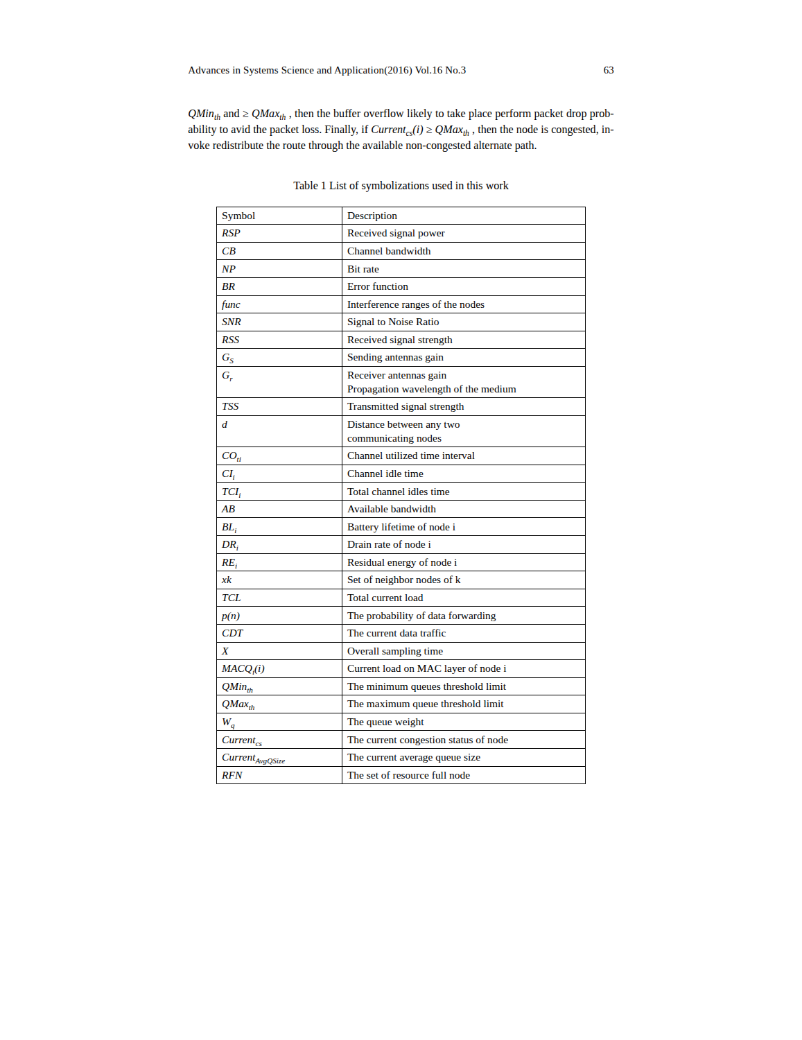Advances in Systems Science and Application(2016) Vol.16 No.3 63
QMinth and ≥ QMaxth , then the buffer overflow likely to take place perform packet drop probability to avid the packet loss. Finally, if Currentcs(i) ≥ QMaxth , then the node is congested, invoke redistribute the route through the available non-congested alternate path.
Table 1 List of symbolizations used in this work
| Symbol | Description |
| RSP | Received signal power |
| CB | Channel bandwidth |
| NP | Bit rate |
| BR | Error function |
| func | Interference ranges of the nodes |
| SNR | Signal to Noise Ratio |
| RSS | Received signal strength |
| G S | Sending antennas gain |
| G r | Receiver antennas gain Propagation wavelength of the medium |
| TSS | Transmitted signal strength |
| d | Distance between any two communicating nodes |
| CO ti | Channel utilized time interval |
| CI i | Channel idle time |
| TCI i | Total channel idles time |
| AB | Available bandwidth |
| BL i | Battery lifetime of node i |
| DR i | Drain rate of node i |
| RE i | Residual energy of node i |
| xk | Set of neighbor nodes of k |
| TCL | Total current load |
| p(n) | The probability of data forwarding |
| CDT | The current data traffic |
| X | Overall sampling time |
| MACQ i (i) | Current load on MAC layer of node i |
| QMin th | The minimum queues threshold limit |
| QMax th | The maximum queue threshold limit |
| W q | The queue weight |
| Current cs | The current congestion status of node |
| Current AvgQSize | The current average queue size |
| RFN | The set of resource full node |